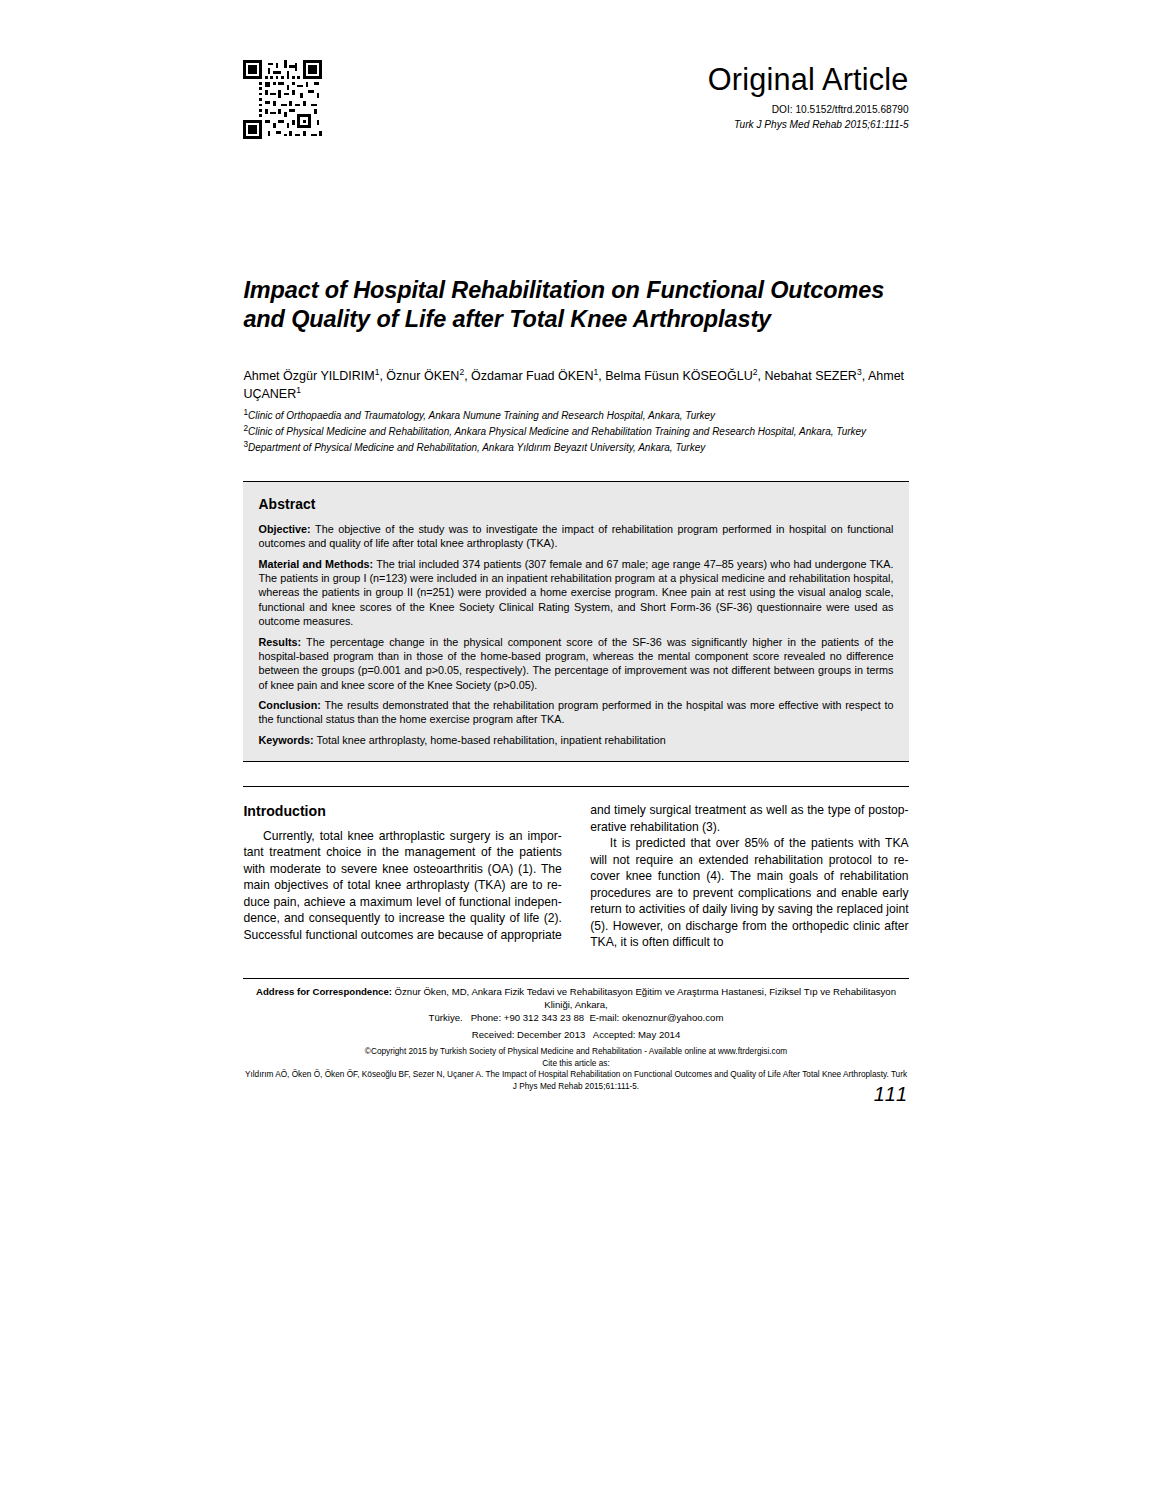Original Article
DOI: 10.5152/tftrd.2015.68790
Turk J Phys Med Rehab 2015;61:111-5
Impact of Hospital Rehabilitation on Functional Outcomes
and Quality of Life after Total Knee Arthroplasty
Ahmet Özgür YILDIRIM1, Öznur ÖKEN2, Özdamar Fuad ÖKEN1, Belma Füsun KÖSEOĞLU2, Nebahat SEZER3, Ahmet UÇANER1
1Clinic of Orthopaedia and Traumatology, Ankara Numune Training and Research Hospital, Ankara, Turkey
2Clinic of Physical Medicine and Rehabilitation, Ankara Physical Medicine and Rehabilitation Training and Research Hospital, Ankara, Turkey
3Department of Physical Medicine and Rehabilitation, Ankara Yıldırım Beyazıt University, Ankara, Turkey
Abstract
Objective: The objective of the study was to investigate the impact of rehabilitation program performed in hospital on functional outcomes and quality of life after total knee arthroplasty (TKA).
Material and Methods: The trial included 374 patients (307 female and 67 male; age range 47–85 years) who had undergone TKA. The patients in group I (n=123) were included in an inpatient rehabilitation program at a physical medicine and rehabilitation hospital, whereas the patients in group II (n=251) were provided a home exercise program. Knee pain at rest using the visual analog scale, functional and knee scores of the Knee Society Clinical Rating System, and Short Form-36 (SF-36) questionnaire were used as outcome measures.
Results: The percentage change in the physical component score of the SF-36 was significantly higher in the patients of the hospital-based program than in those of the home-based program, whereas the mental component score revealed no difference between the groups (p=0.001 and p>0.05, respectively). The percentage of improvement was not different between groups in terms of knee pain and knee score of the Knee Society (p>0.05).
Conclusion: The results demonstrated that the rehabilitation program performed in the hospital was more effective with respect to the functional status than the home exercise program after TKA.
Keywords: Total knee arthroplasty, home-based rehabilitation, inpatient rehabilitation
Introduction
Currently, total knee arthroplastic surgery is an important treatment choice in the management of the patients with moderate to severe knee osteoarthritis (OA) (1). The main objectives of total knee arthroplasty (TKA) are to reduce pain, achieve a maximum level of functional independence, and consequently to increase the quality of life (2). Successful functional outcomes are because of appropriate and timely surgical treatment as well as the type of postoperative rehabilitation (3).
It is predicted that over 85% of the patients with TKA will not require an extended rehabilitation protocol to recover knee function (4). The main goals of rehabilitation procedures are to prevent complications and enable early return to activities of daily living by saving the replaced joint (5). However, on discharge from the orthopedic clinic after TKA, it is often difficult to
Address for Correspondence: Öznur Öken, MD, Ankara Fizik Tedavi ve Rehabilitasyon Eğitim ve Araştırma Hastanesi, Fiziksel Tıp ve Rehabilitasyon Kliniği, Ankara,
Türkiye. Phone: +90 312 343 23 88 E-mail: okenoznur@yahoo.com
Received: December 2013 Accepted: May 2014
©Copyright 2015 by Turkish Society of Physical Medicine and Rehabilitation - Available online at www.ftrdergisi.com
Cite this article as:
Yıldırım AÖ, Öken Ö, Öken ÖF, Köseoğlu BF, Sezer N, Uçaner A. The Impact of Hospital Rehabilitation on Functional Outcomes and Quality of Life After Total Knee Arthroplasty. Turk J Phys Med Rehab 2015;61:111-5.
111